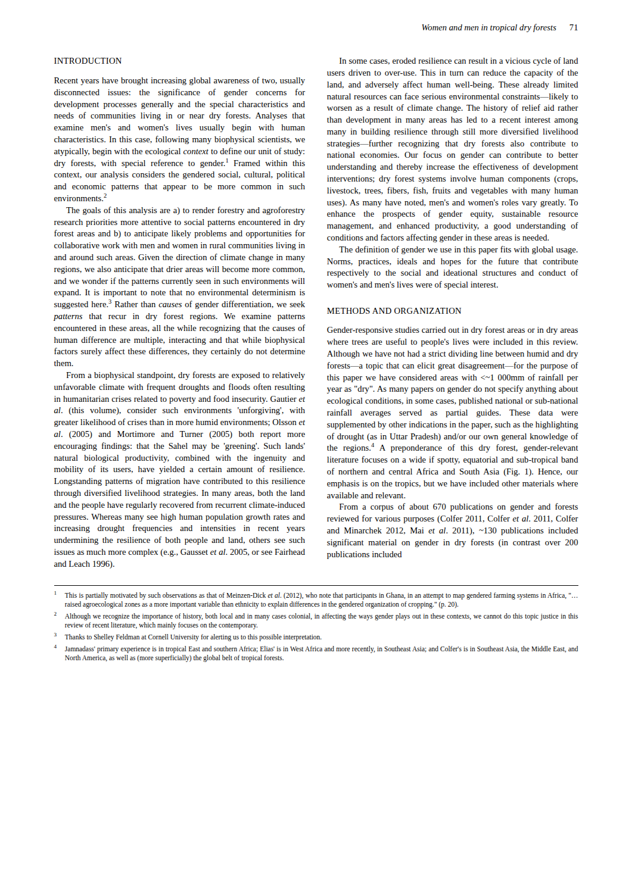Women and men in tropical dry forests 71
Introduction
Recent years have brought increasing global awareness of two, usually disconnected issues: the significance of gender concerns for development processes generally and the special characteristics and needs of communities living in or near dry forests. Analyses that examine men's and women's lives usually begin with human characteristics. In this case, following many biophysical scientists, we atypically, begin with the ecological context to define our unit of study: dry forests, with special reference to gender.1 Framed within this context, our analysis considers the gendered social, cultural, political and economic patterns that appear to be more common in such environments.2
The goals of this analysis are a) to render forestry and agroforestry research priorities more attentive to social patterns encountered in dry forest areas and b) to anticipate likely problems and opportunities for collaborative work with men and women in rural communities living in and around such areas. Given the direction of climate change in many regions, we also anticipate that drier areas will become more common, and we wonder if the patterns currently seen in such environments will expand. It is important to note that no environmental determinism is suggested here.3 Rather than causes of gender differentiation, we seek patterns that recur in dry forest regions. We examine patterns encountered in these areas, all the while recognizing that the causes of human difference are multiple, interacting and that while biophysical factors surely affect these differences, they certainly do not determine them.
From a biophysical standpoint, dry forests are exposed to relatively unfavorable climate with frequent droughts and floods often resulting in humanitarian crises related to poverty and food insecurity. Gautier et al. (this volume), consider such environments 'unforgiving', with greater likelihood of crises than in more humid environments; Olsson et al. (2005) and Mortimore and Turner (2005) both report more encouraging findings: that the Sahel may be 'greening'. Such lands' natural biological productivity, combined with the ingenuity and mobility of its users, have yielded a certain amount of resilience. Longstanding patterns of migration have contributed to this resilience through diversified livelihood strategies. In many areas, both the land and the people have regularly recovered from recurrent climate-induced pressures. Whereas many see high human population growth rates and increasing drought frequencies and intensities in recent years undermining the resilience of both people and land, others see such issues as much more complex (e.g., Gausset et al. 2005, or see Fairhead and Leach 1996).
In some cases, eroded resilience can result in a vicious cycle of land users driven to over-use. This in turn can reduce the capacity of the land, and adversely affect human well-being. These already limited natural resources can face serious environmental constraints—likely to worsen as a result of climate change. The history of relief aid rather than development in many areas has led to a recent interest among many in building resilience through still more diversified livelihood strategies—further recognizing that dry forests also contribute to national economies. Our focus on gender can contribute to better understanding and thereby increase the effectiveness of development interventions; dry forest systems involve human components (crops, livestock, trees, fibers, fish, fruits and vegetables with many human uses). As many have noted, men's and women's roles vary greatly. To enhance the prospects of gender equity, sustainable resource management, and enhanced productivity, a good understanding of conditions and factors affecting gender in these areas is needed.
The definition of gender we use in this paper fits with global usage. Norms, practices, ideals and hopes for the future that contribute respectively to the social and ideational structures and conduct of women's and men's lives were of special interest.
Methods and Organization
Gender-responsive studies carried out in dry forest areas or in dry areas where trees are useful to people's lives were included in this review. Although we have not had a strict dividing line between humid and dry forests—a topic that can elicit great disagreement—for the purpose of this paper we have considered areas with <~1 000mm of rainfall per year as "dry". As many papers on gender do not specify anything about ecological conditions, in some cases, published national or sub-national rainfall averages served as partial guides. These data were supplemented by other indications in the paper, such as the highlighting of drought (as in Uttar Pradesh) and/or our own general knowledge of the regions.4 A preponderance of this dry forest, gender-relevant literature focuses on a wide if spotty, equatorial and sub-tropical band of northern and central Africa and South Asia (Fig. 1). Hence, our emphasis is on the tropics, but we have included other materials where available and relevant.
From a corpus of about 670 publications on gender and forests reviewed for various purposes (Colfer 2011, Colfer et al. 2011, Colfer and Minarchek 2012, Mai et al. 2011), ~130 publications included significant material on gender in dry forests (in contrast over 200 publications included
This is partially motivated by such observations as that of Meinzen-Dick et al. (2012), who note that participants in Ghana, in an attempt to map gendered farming systems in Africa, "…raised agroecological zones as a more important variable than ethnicity to explain differences in the gendered organization of cropping." (p. 20).
Although we recognize the importance of history, both local and in many cases colonial, in affecting the ways gender plays out in these contexts, we cannot do this topic justice in this review of recent literature, which mainly focuses on the contemporary.
Thanks to Shelley Feldman at Cornell University for alerting us to this possible interpretation.
Jamnadass' primary experience is in tropical East and southern Africa; Elias' is in West Africa and more recently, in Southeast Asia; and Colfer's is in Southeast Asia, the Middle East, and North America, as well as (more superficially) the global belt of tropical forests.